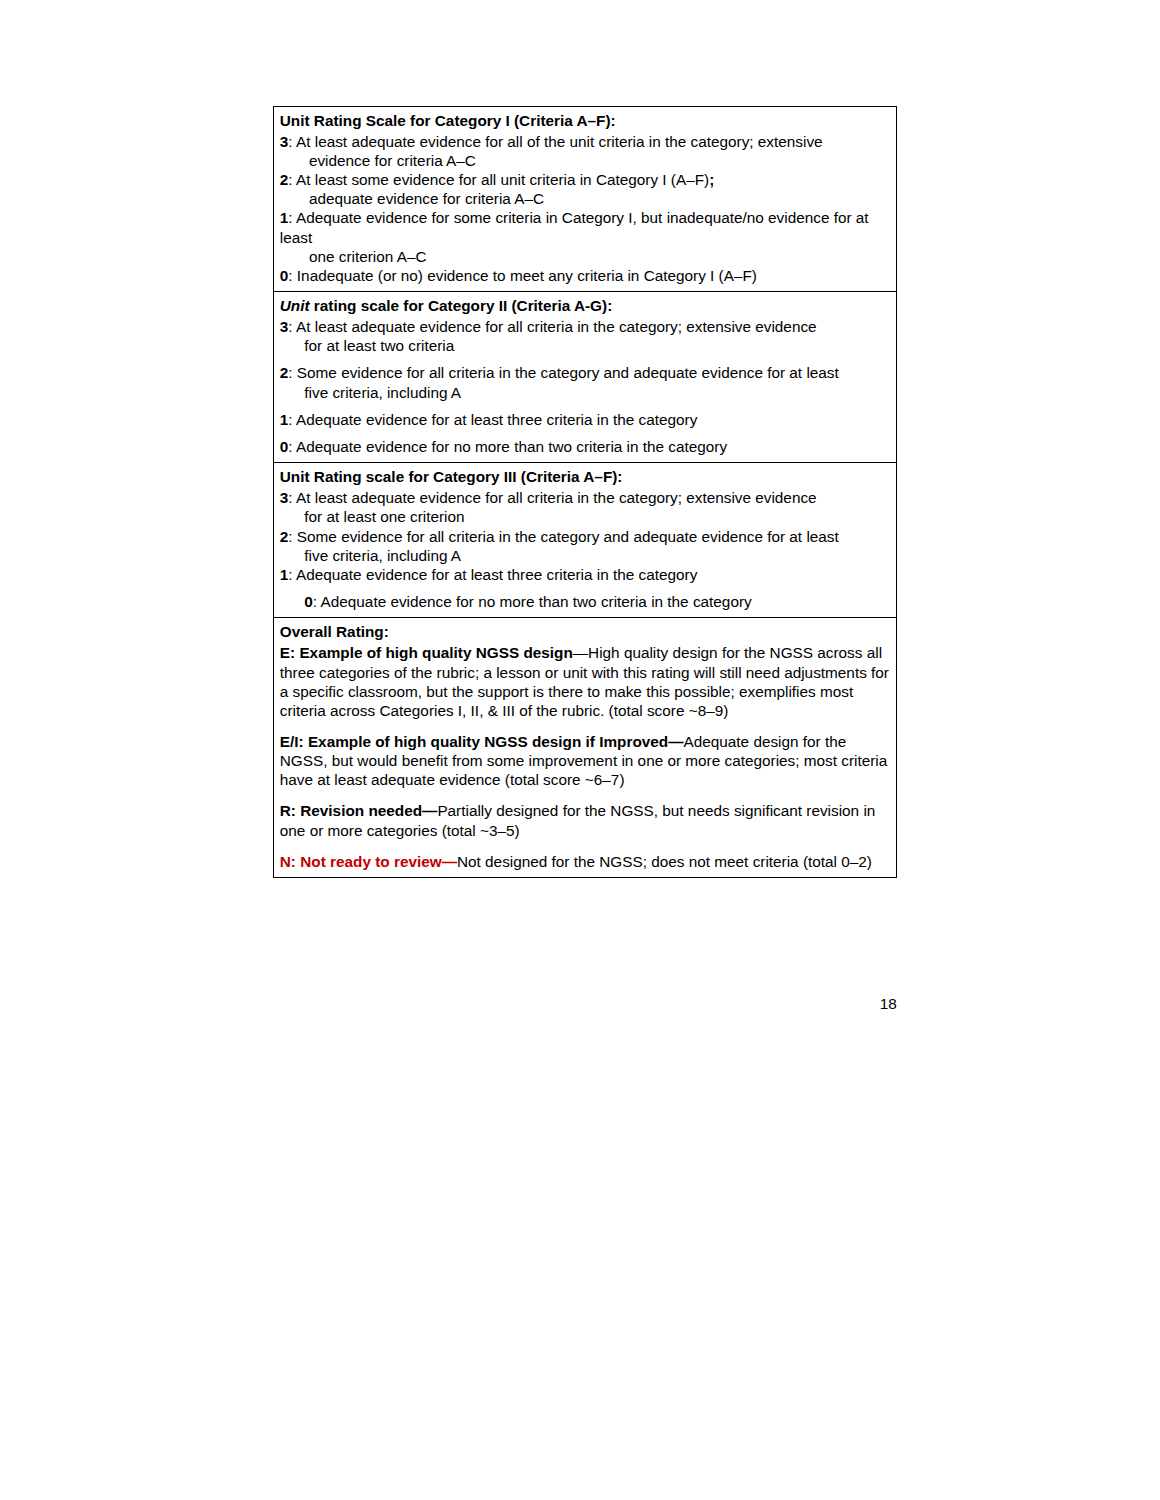| Unit Rating Scale for Category I (Criteria A–F): 3 : At least adequate evidence for all of the unit criteria in the category; extensive evidence for criteria A–C 2 : At least some evidence for all unit criteria in Category I (A–F) ; adequate evidence for criteria A–C 1 : Adequate evidence for some criteria in Category I, but inadequate/no evidence for at least one criterion A–C 0 : Inadequate (or no) evidence to meet any criteria in Category I (A–F) |
| Unit rating scale for Category II (Criteria A-G): 3 : At least adequate evidence for all criteria in the category; extensive evidence for at least two criteria 2 : Some evidence for all criteria in the category and adequate evidence for at least five criteria, including A 1 : Adequate evidence for at least three criteria in the category 0 : Adequate evidence for no more than two criteria in the category |
| Unit Rating scale for Category III (Criteria A–F): 3 : At least adequate evidence for all criteria in the category; extensive evidence for at least one criterion 2 : Some evidence for all criteria in the category and adequate evidence for at least five criteria, including A 1 : Adequate evidence for at least three criteria in the category 0 : Adequate evidence for no more than two criteria in the category |
| Overall Rating: E: Example of high quality NGSS design —High quality design for the NGSS across all three categories of the rubric; a lesson or unit with this rating will still need adjustments for a specific classroom, but the support is there to make this possible; exemplifies most criteria across Categories I, II, & III of the rubric. (total score ~8–9) E/I: Example of high quality NGSS design if Improved— Adequate design for the NGSS, but would benefit from some improvement in one or more categories; most criteria have at least adequate evidence (total score ~6–7) R: Revision needed— Partially designed for the NGSS, but needs significant revision in one or more categories (total ~3–5) N: Not ready to review— Not designed for the NGSS; does not meet criteria (total 0–2) |
18